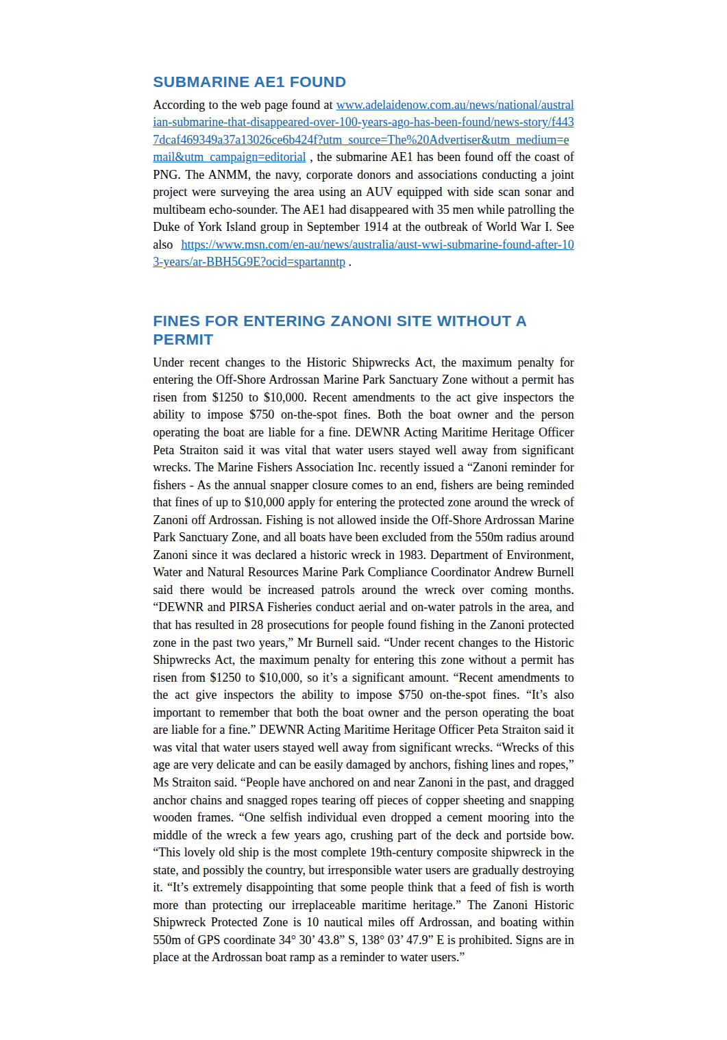Submarine AE1 Found
According to the web page found at www.adelaidenow.com.au/news/national/australian-submarine-that-disappeared-over-100-years-ago-has-been-found/news-story/f4437dcaf469349a37a13026ce6b424f?utm_source=The%20Advertiser&utm_medium=email&utm_campaign=editorial , the submarine AE1 has been found off the coast of PNG. The ANMM, the navy, corporate donors and associations conducting a joint project were surveying the area using an AUV equipped with side scan sonar and multibeam echo-sounder. The AE1 had disappeared with 35 men while patrolling the Duke of York Island group in September 1914 at the outbreak of World War I. See also https://www.msn.com/en-au/news/australia/aust-wwi-submarine-found-after-103-years/ar-BBH5G9E?ocid=spartanntp .
Fines for Entering Zanoni Site Without a Permit
Under recent changes to the Historic Shipwrecks Act, the maximum penalty for entering the Off-Shore Ardrossan Marine Park Sanctuary Zone without a permit has risen from $1250 to $10,000. Recent amendments to the act give inspectors the ability to impose $750 on-the-spot fines. Both the boat owner and the person operating the boat are liable for a fine. DEWNR Acting Maritime Heritage Officer Peta Straiton said it was vital that water users stayed well away from significant wrecks. The Marine Fishers Association Inc. recently issued a “Zanoni reminder for fishers - As the annual snapper closure comes to an end, fishers are being reminded that fines of up to $10,000 apply for entering the protected zone around the wreck of Zanoni off Ardrossan. Fishing is not allowed inside the Off-Shore Ardrossan Marine Park Sanctuary Zone, and all boats have been excluded from the 550m radius around Zanoni since it was declared a historic wreck in 1983. Department of Environment, Water and Natural Resources Marine Park Compliance Coordinator Andrew Burnell said there would be increased patrols around the wreck over coming months. “DEWNR and PIRSA Fisheries conduct aerial and on-water patrols in the area, and that has resulted in 28 prosecutions for people found fishing in the Zanoni protected zone in the past two years,” Mr Burnell said. “Under recent changes to the Historic Shipwrecks Act, the maximum penalty for entering this zone without a permit has risen from $1250 to $10,000, so it’s a significant amount. “Recent amendments to the act give inspectors the ability to impose $750 on-the-spot fines. “It’s also important to remember that both the boat owner and the person operating the boat are liable for a fine.” DEWNR Acting Maritime Heritage Officer Peta Straiton said it was vital that water users stayed well away from significant wrecks. “Wrecks of this age are very delicate and can be easily damaged by anchors, fishing lines and ropes,” Ms Straiton said. “People have anchored on and near Zanoni in the past, and dragged anchor chains and snagged ropes tearing off pieces of copper sheeting and snapping wooden frames. “One selfish individual even dropped a cement mooring into the middle of the wreck a few years ago, crushing part of the deck and portside bow. “This lovely old ship is the most complete 19th-century composite shipwreck in the state, and possibly the country, but irresponsible water users are gradually destroying it. “It’s extremely disappointing that some people think that a feed of fish is worth more than protecting our irreplaceable maritime heritage.” The Zanoni Historic Shipwreck Protected Zone is 10 nautical miles off Ardrossan, and boating within 550m of GPS coordinate 34° 30’ 43.8” S, 138° 03’ 47.9” E is prohibited. Signs are in place at the Ardrossan boat ramp as a reminder to water users.”